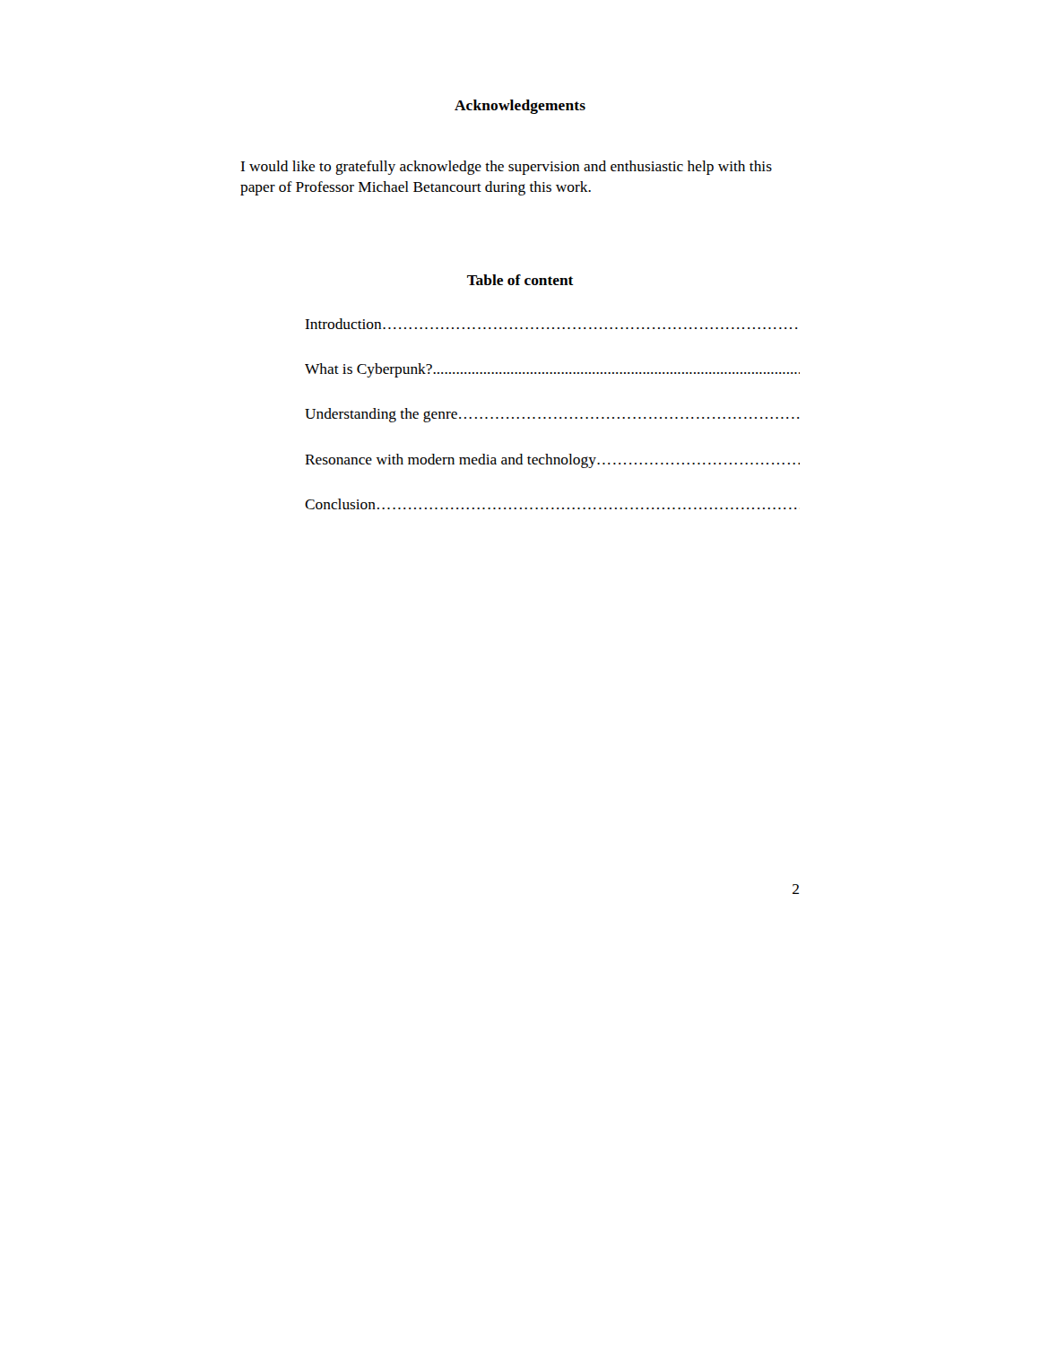Acknowledgements
I would like to gratefully acknowledge the supervision and enthusiastic help with this paper of Professor Michael Betancourt during this work.
Table of content
Introduction…………………………………………………………………………3
What is Cyberpunk?....................................................................................................... 4
Understanding the genre…………………………………………………………………6
Resonance with modern media and technology……………………………………….9
Conclusion………………………………………………………………………12
2